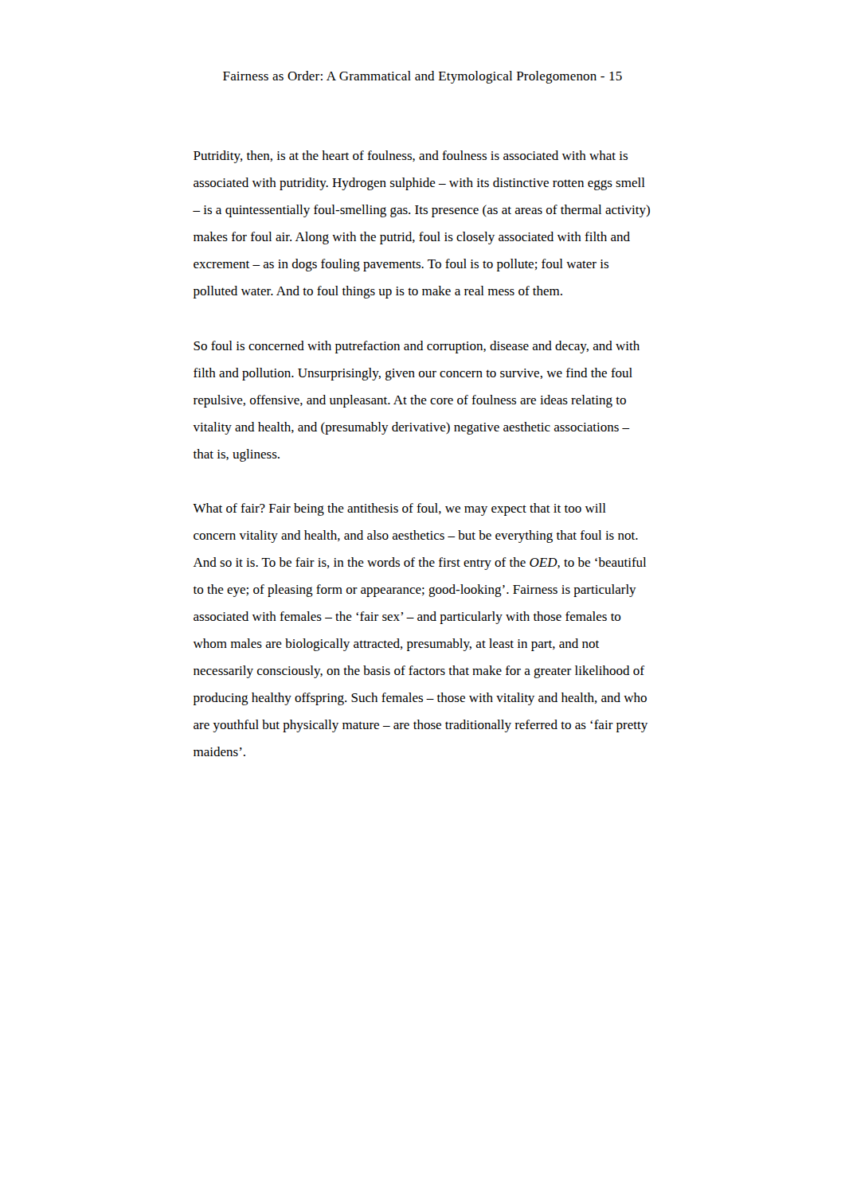Fairness as Order: A Grammatical and Etymological Prolegomenon - 15
Putridity, then, is at the heart of foulness, and foulness is associated with what is associated with putridity. Hydrogen sulphide – with its distinctive rotten eggs smell – is a quintessentially foul-smelling gas. Its presence (as at areas of thermal activity) makes for foul air. Along with the putrid, foul is closely associated with filth and excrement – as in dogs fouling pavements. To foul is to pollute; foul water is polluted water. And to foul things up is to make a real mess of them.
So foul is concerned with putrefaction and corruption, disease and decay, and with filth and pollution. Unsurprisingly, given our concern to survive, we find the foul repulsive, offensive, and unpleasant. At the core of foulness are ideas relating to vitality and health, and (presumably derivative) negative aesthetic associations – that is, ugliness.
What of fair? Fair being the antithesis of foul, we may expect that it too will concern vitality and health, and also aesthetics – but be everything that foul is not. And so it is. To be fair is, in the words of the first entry of the OED, to be ‘beautiful to the eye; of pleasing form or appearance; good-looking’. Fairness is particularly associated with females – the ‘fair sex’ – and particularly with those females to whom males are biologically attracted, presumably, at least in part, and not necessarily consciously, on the basis of factors that make for a greater likelihood of producing healthy offspring. Such females – those with vitality and health, and who are youthful but physically mature – are those traditionally referred to as ‘fair pretty maidens’.